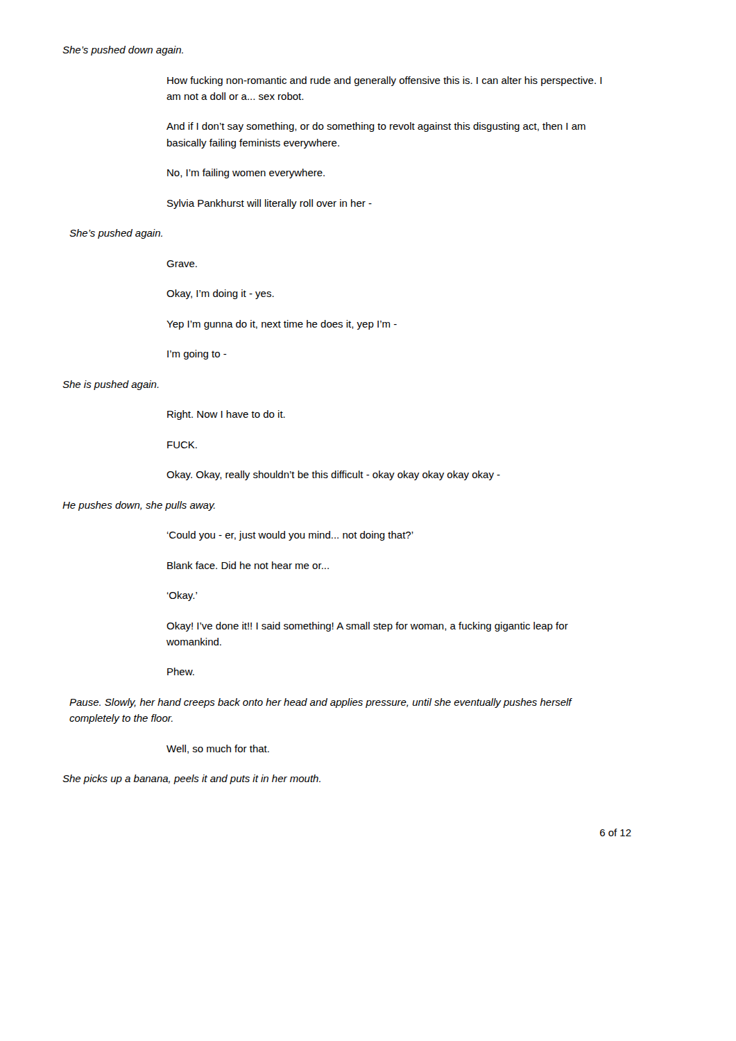She’s pushed down again.
How fucking non-romantic and rude and generally offensive this is. I can alter his perspective. I am not a doll or a... sex robot.
And if I don’t say something, or do something to revolt against this disgusting act, then I am basically failing feminists everywhere.
No, I’m failing women everywhere.
Sylvia Pankhurst will literally roll over in her -
She’s pushed again.
Grave.
Okay, I’m doing it - yes.
Yep I’m gunna do it, next time he does it, yep I’m -
I’m going to -
She is pushed again.
Right. Now I have to do it.
FUCK.
Okay. Okay, really shouldn’t be this difficult - okay okay okay okay okay -
He pushes down, she pulls away.
‘Could you - er, just would you mind... not doing that?’
Blank face. Did he not hear me or...
‘Okay.’
Okay! I’ve done it!! I said something! A small step for woman, a fucking gigantic leap for womankind.
Phew.
Pause. Slowly, her hand creeps back onto her head and applies pressure, until she eventually pushes herself completely to the floor.
Well, so much for that.
She picks up a banana, peels it and puts it in her mouth.
6 of 12